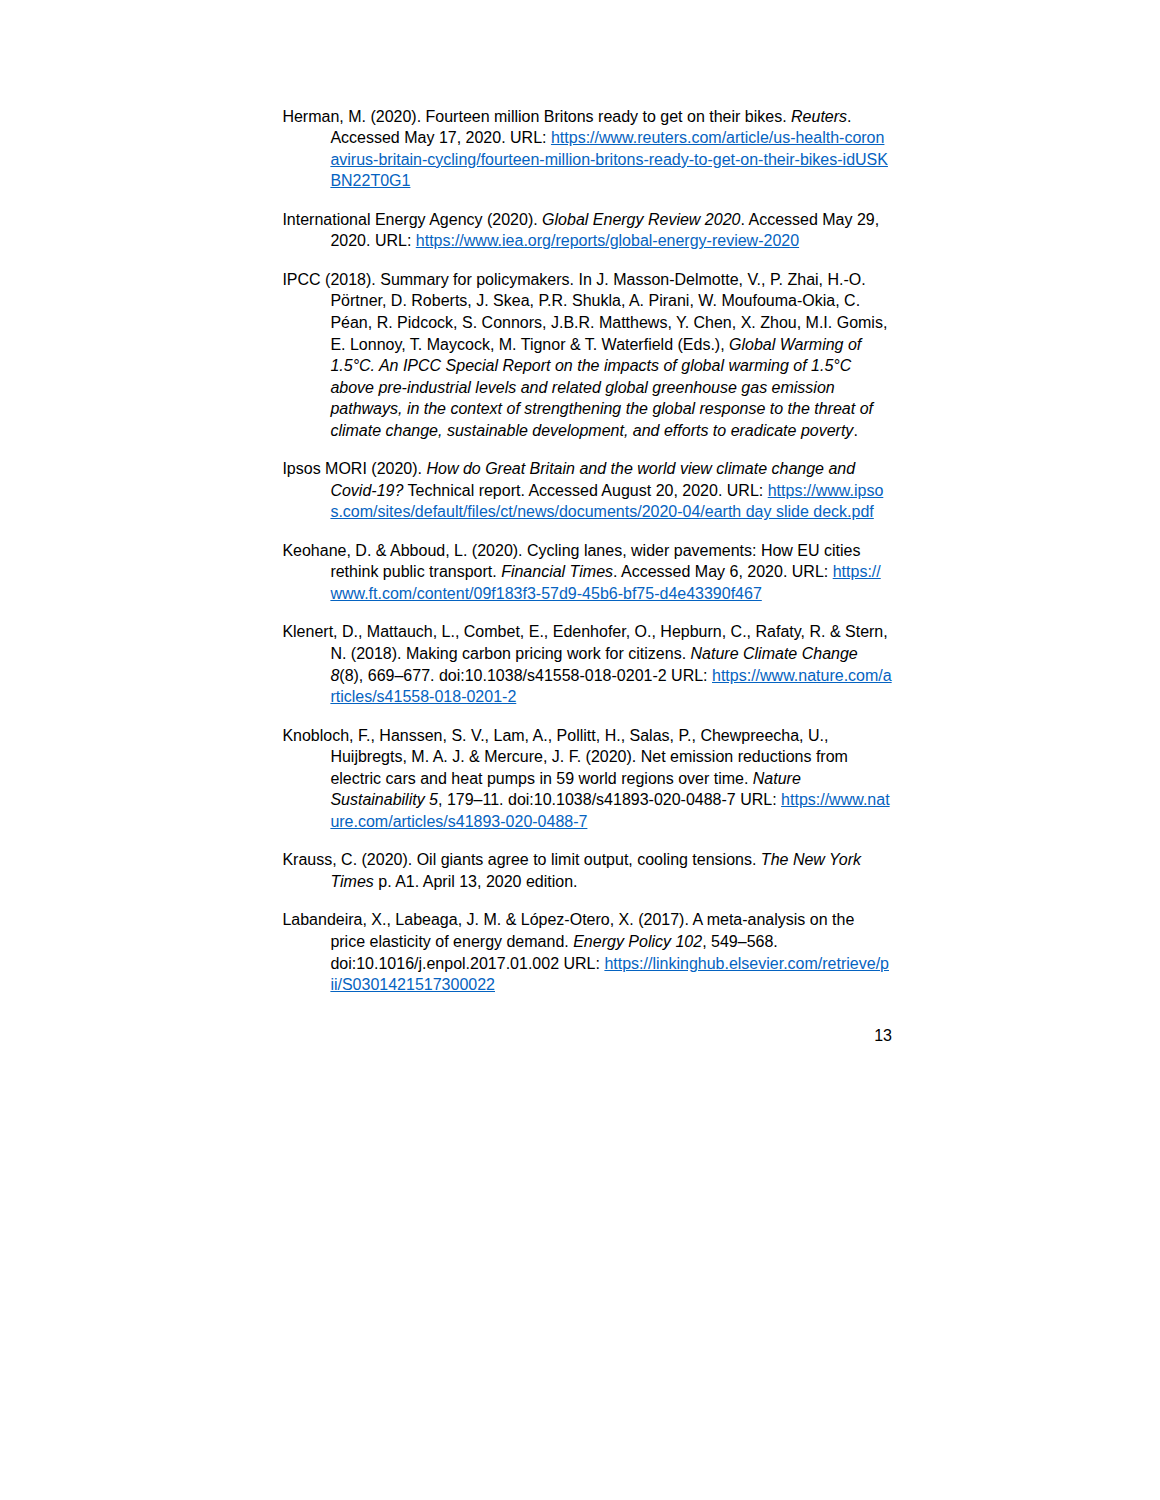Herman, M. (2020). Fourteen million Britons ready to get on their bikes. Reuters. Accessed May 17, 2020. URL: https://www.reuters.com/article/us-health-coronavirus-britain-cycling/fourteen-million-britons-ready-to-get-on-their-bikes-idUSKBN22T0G1
International Energy Agency (2020). Global Energy Review 2020. Accessed May 29, 2020. URL: https://www.iea.org/reports/global-energy-review-2020
IPCC (2018). Summary for policymakers. In J. Masson-Delmotte, V., P. Zhai, H.-O. Pörtner, D. Roberts, J. Skea, P.R. Shukla, A. Pirani, W. Moufouma-Okia, C. Péan, R. Pidcock, S. Connors, J.B.R. Matthews, Y. Chen, X. Zhou, M.I. Gomis, E. Lonnoy, T. Maycock, M. Tignor & T. Waterfield (Eds.), Global Warming of 1.5°C. An IPCC Special Report on the impacts of global warming of 1.5°C above pre-industrial levels and related global greenhouse gas emission pathways, in the context of strengthening the global response to the threat of climate change, sustainable development, and efforts to eradicate poverty.
Ipsos MORI (2020). How do Great Britain and the world view climate change and Covid-19? Technical report. Accessed August 20, 2020. URL: https://www.ipsos.com/sites/default/files/ct/news/documents/2020-04/earth day slide deck.pdf
Keohane, D. & Abboud, L. (2020). Cycling lanes, wider pavements: How EU cities rethink public transport. Financial Times. Accessed May 6, 2020. URL: https://www.ft.com/content/09f183f3-57d9-45b6-bf75-d4e43390f467
Klenert, D., Mattauch, L., Combet, E., Edenhofer, O., Hepburn, C., Rafaty, R. & Stern, N. (2018). Making carbon pricing work for citizens. Nature Climate Change 8(8), 669–677. doi:10.1038/s41558-018-0201-2 URL: https://www.nature.com/articles/s41558-018-0201-2
Knobloch, F., Hanssen, S. V., Lam, A., Pollitt, H., Salas, P., Chewpreecha, U., Huijbregts, M. A. J. & Mercure, J. F. (2020). Net emission reductions from electric cars and heat pumps in 59 world regions over time. Nature Sustainability 5, 179–11. doi:10.1038/s41893-020-0488-7 URL: https://www.nature.com/articles/s41893-020-0488-7
Krauss, C. (2020). Oil giants agree to limit output, cooling tensions. The New York Times p. A1. April 13, 2020 edition.
Labandeira, X., Labeaga, J. M. & López-Otero, X. (2017). A meta-analysis on the price elasticity of energy demand. Energy Policy 102, 549–568. doi:10.1016/j.enpol.2017.01.002 URL: https://linkinghub.elsevier.com/retrieve/pii/S0301421517300022
13